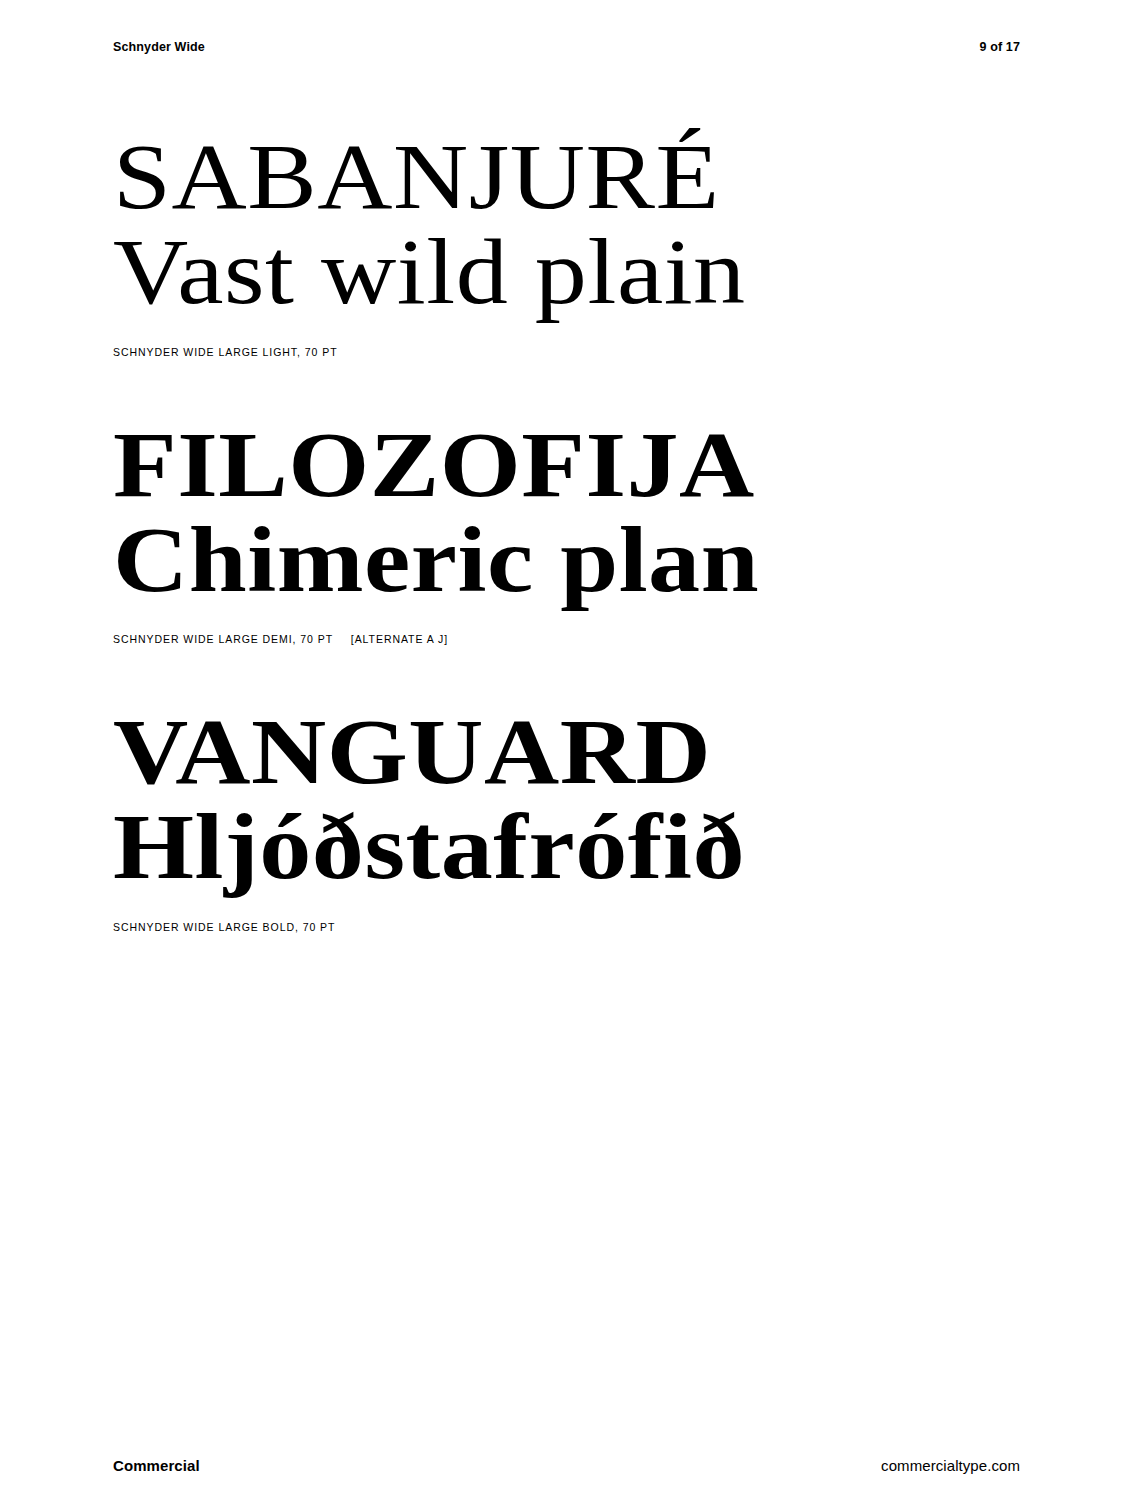Schnyder Wide
9 of 17
Sabanjuré Vast wild plain
Schnyder Wide Large Light, 70 pt
Filozofija Chimeric plan
Schnyder Wide Large Demi, 70 pt [alternate a j]
Vanguard Hljóðstafrófið
Schnyder Wide Large Bold, 70 pt
Commercial
commercialtype.com